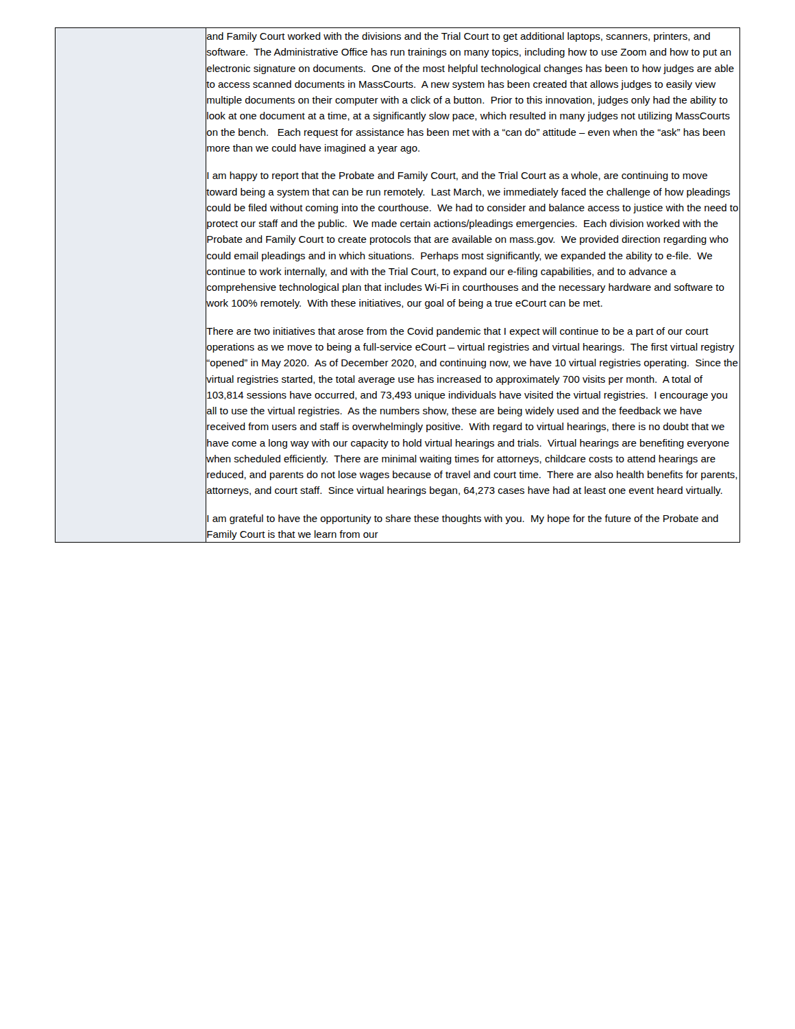| | and Family Court worked with the divisions and the Trial Court to get additional laptops, scanners, printers, and software. The Administrative Office has run trainings on many topics, including how to use Zoom and how to put an electronic signature on documents. One of the most helpful technological changes has been to how judges are able to access scanned documents in MassCourts. A new system has been created that allows judges to easily view multiple documents on their computer with a click of a button. Prior to this innovation, judges only had the ability to look at one document at a time, at a significantly slow pace, which resulted in many judges not utilizing MassCourts on the bench. Each request for assistance has been met with a “can do” attitude – even when the “ask” has been more than we could have imagined a year ago. I am happy to report that the Probate and Family Court, and the Trial Court as a whole, are continuing to move toward being a system that can be run remotely. Last March, we immediately faced the challenge of how pleadings could be filed without coming into the courthouse. We had to consider and balance access to justice with the need to protect our staff and the public. We made certain actions/pleadings emergencies. Each division worked with the Probate and Family Court to create protocols that are available on mass.gov. We provided direction regarding who could email pleadings and in which situations. Perhaps most significantly, we expanded the ability to e-file. We continue to work internally, and with the Trial Court, to expand our e-filing capabilities, and to advance a comprehensive technological plan that includes Wi-Fi in courthouses and the necessary hardware and software to work 100% remotely. With these initiatives, our goal of being a true eCourt can be met. There are two initiatives that arose from the Covid pandemic that I expect will continue to be a part of our court operations as we move to being a full-service eCourt – virtual registries and virtual hearings. The first virtual registry “opened” in May 2020. As of December 2020, and continuing now, we have 10 virtual registries operating. Since the virtual registries started, the total average use has increased to approximately 700 visits per month. A total of 103,814 sessions have occurred, and 73,493 unique individuals have visited the virtual registries. I encourage you all to use the virtual registries. As the numbers show, these are being widely used and the feedback we have received from users and staff is overwhelmingly positive. With regard to virtual hearings, there is no doubt that we have come a long way with our capacity to hold virtual hearings and trials. Virtual hearings are benefiting everyone when scheduled efficiently. There are minimal waiting times for attorneys, childcare costs to attend hearings are reduced, and parents do not lose wages because of travel and court time. There are also health benefits for parents, attorneys, and court staff. Since virtual hearings began, 64,273 cases have had at least one event heard virtually. I am grateful to have the opportunity to share these thoughts with you. My hope for the future of the Probate and Family Court is that we learn from our |